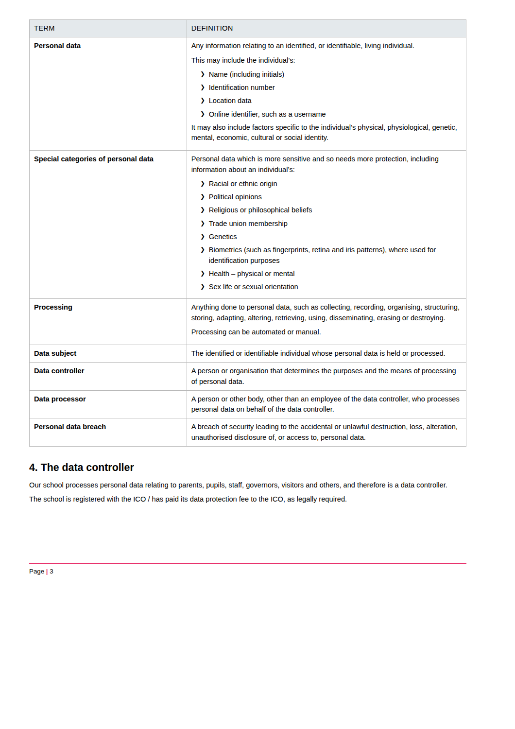| TERM | DEFINITION |
| --- | --- |
| Personal data | Any information relating to an identified, or identifiable, living individual. This may include the individual’s: Name (including initials) Identification number Location data Online identifier, such as a username It may also include factors specific to the individual’s physical, physiological, genetic, mental, economic, cultural or social identity. |
| Special categories of personal data | Personal data which is more sensitive and so needs more protection, including information about an individual’s: Racial or ethnic origin Political opinions Religious or philosophical beliefs Trade union membership Genetics Biometrics (such as fingerprints, retina and iris patterns), where used for identification purposes Health – physical or mental Sex life or sexual orientation |
| Processing | Anything done to personal data, such as collecting, recording, organising, structuring, storing, adapting, altering, retrieving, using, disseminating, erasing or destroying. Processing can be automated or manual. |
| Data subject | The identified or identifiable individual whose personal data is held or processed. |
| Data controller | A person or organisation that determines the purposes and the means of processing of personal data. |
| Data processor | A person or other body, other than an employee of the data controller, who processes personal data on behalf of the data controller. |
| Personal data breach | A breach of security leading to the accidental or unlawful destruction, loss, alteration, unauthorised disclosure of, or access to, personal data. |
4. The data controller
Our school processes personal data relating to parents, pupils, staff, governors, visitors and others, and therefore is a data controller.
The school is registered with the ICO / has paid its data protection fee to the ICO, as legally required.
Page | 3